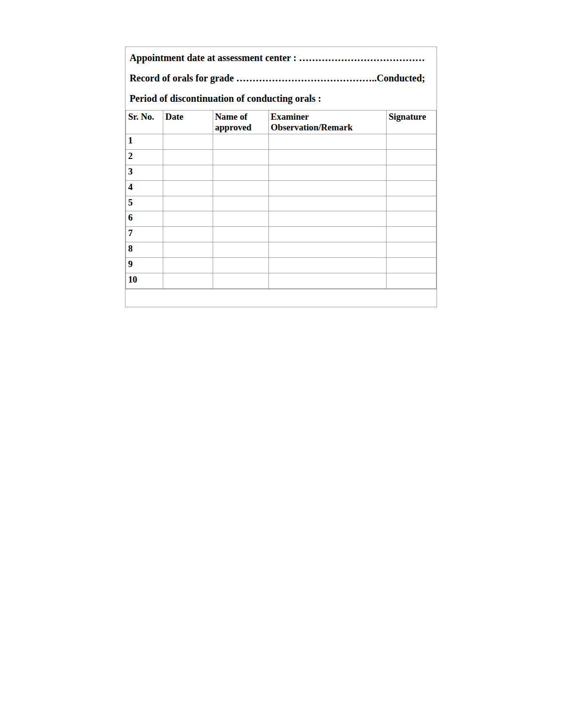Appointment date at assessment center : …………………………………
Record of orals for grade ……………………………………..Conducted;
Period of discontinuation of conducting orals :
| Sr. No. | Date | Name of approved | Examiner Observation/Remark | Signature |
| --- | --- | --- | --- | --- |
| 1 | | | | |
| 2 | | | | |
| 3 | | | | |
| 4 | | | | |
| 5 | | | | |
| 6 | | | | |
| 7 | | | | |
| 8 | | | | |
| 9 | | | | |
| 10 | | | | |